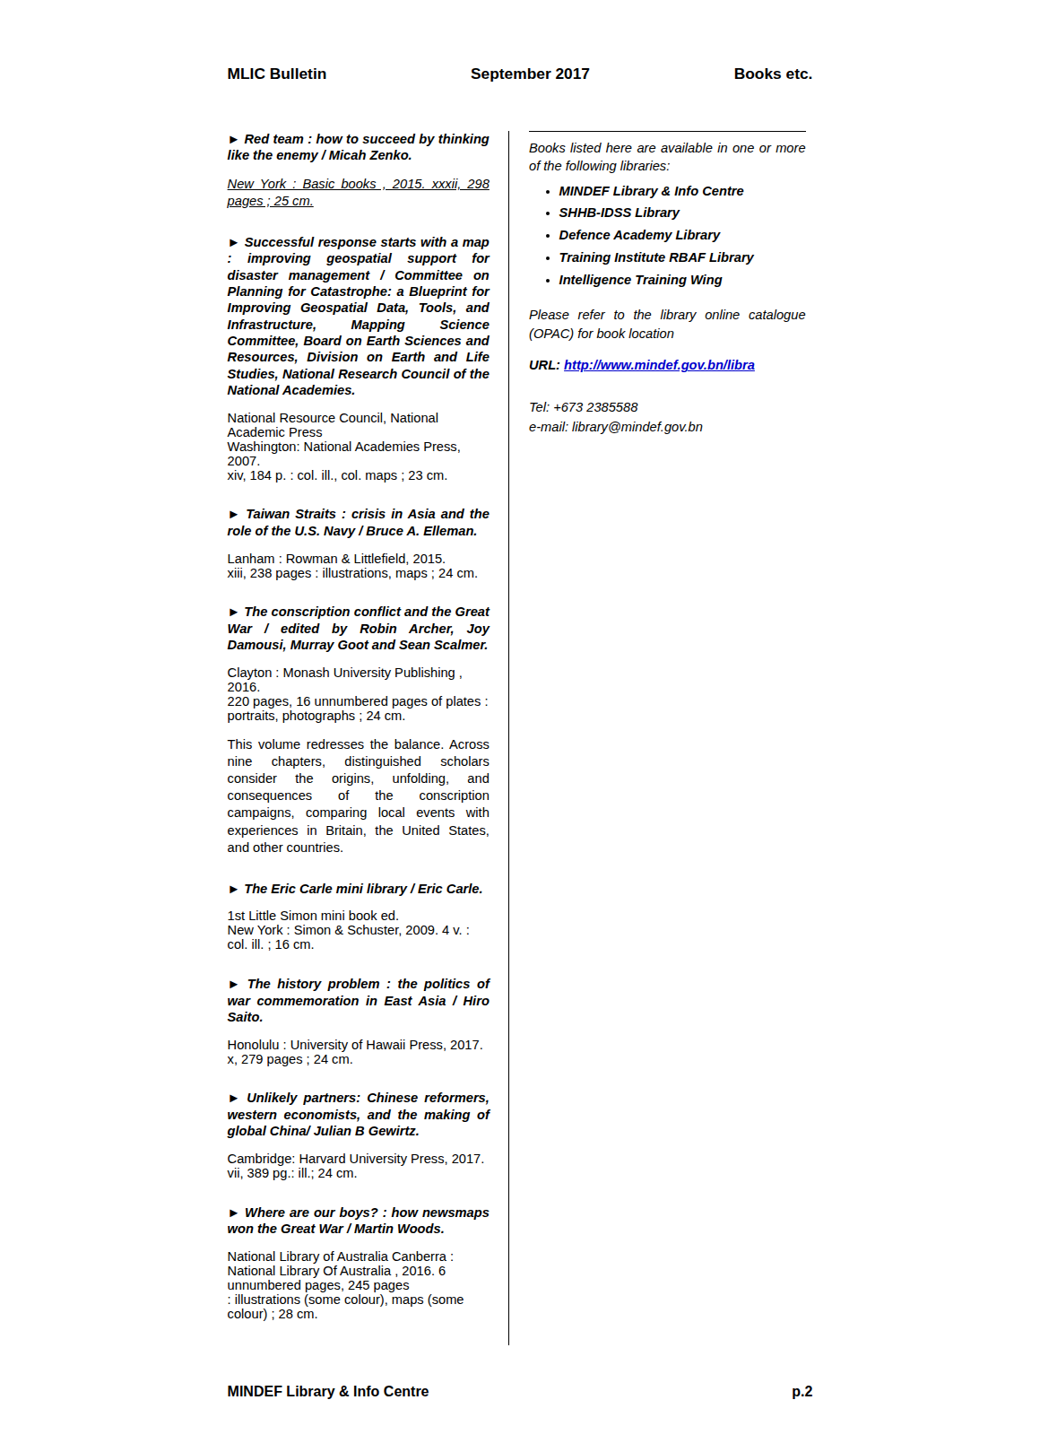MLIC Bulletin
September 2017
Books etc.
► Red team : how to succeed by thinking like the enemy / Micah Zenko.
New York : Basic books , 2015. xxxii, 298 pages ; 25 cm.
► Successful response starts with a map : improving geospatial support for disaster management / Committee on Planning for Catastrophe: a Blueprint for Improving Geospatial Data, Tools, and Infrastructure, Mapping Science Committee, Board on Earth Sciences and Resources, Division on Earth and Life Studies, National Research Council of the National Academies.
National Resource Council, National Academic Press
Washington: National Academies Press, 2007.
xiv, 184 p. : col. ill., col. maps ; 23 cm.
► Taiwan Straits : crisis in Asia and the role of the U.S. Navy / Bruce A. Elleman.
Lanham : Rowman & Littlefield, 2015.
xiii, 238 pages : illustrations, maps ; 24 cm.
► The conscription conflict and the Great War / edited by Robin Archer, Joy Damousi, Murray Goot and Sean Scalmer.
Clayton : Monash University Publishing , 2016.
220 pages, 16 unnumbered pages of plates : portraits, photographs ; 24 cm.
This volume redresses the balance. Across nine chapters, distinguished scholars consider the origins, unfolding, and consequences of the conscription campaigns, comparing local events with experiences in Britain, the United States, and other countries.
► The Eric Carle mini library / Eric Carle.
1st Little Simon mini book ed.
New York : Simon & Schuster, 2009. 4 v. : col. ill. ; 16 cm.
► The history problem : the politics of war commemoration in East Asia / Hiro Saito.
Honolulu : University of Hawaii Press, 2017.
x, 279 pages ; 24 cm.
► Unlikely partners: Chinese reformers, western economists, and the making of global China/ Julian B Gewirtz.
Cambridge: Harvard University Press, 2017.
vii, 389 pg.: ill.; 24 cm.
► Where are our boys? : how newsmaps won the Great War / Martin Woods.
National Library of Australia Canberra : National Library Of Australia , 2016. 6 unnumbered pages, 245 pages
: illustrations (some colour), maps (some colour) ; 28 cm.
Books listed here are available in one or more of the following libraries:
MINDEF Library & Info Centre
SHHB-IDSS Library
Defence Academy Library
Training Institute RBAF Library
Intelligence Training Wing
Please refer to the library online catalogue (OPAC) for book location
URL: http://www.mindef.gov.bn/libra
Tel: +673 2385588
e-mail: library@mindef.gov.bn
MINDEF Library & Info Centre
p.2